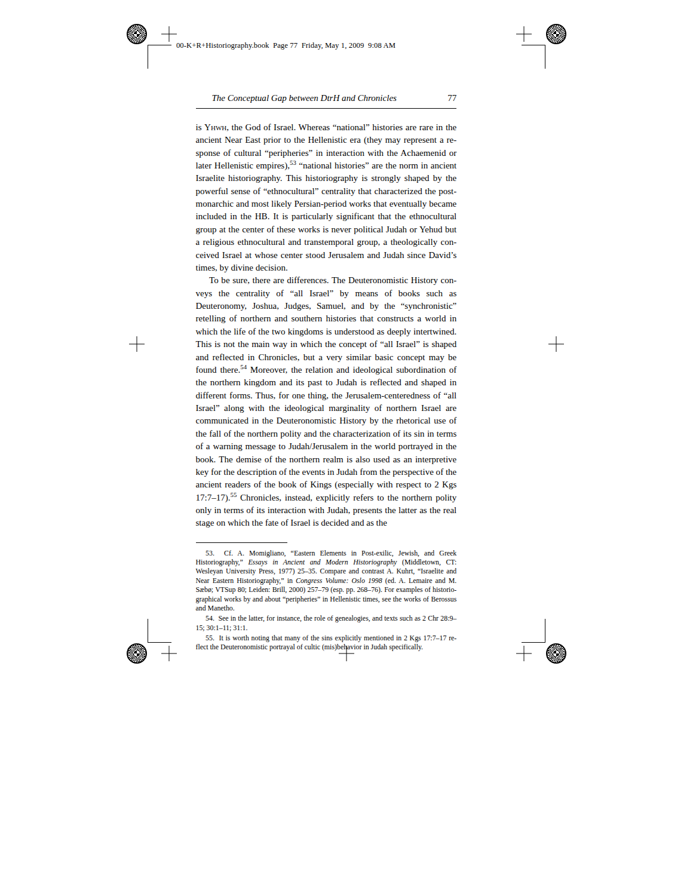00-K+R+Historiography.book Page 77 Friday, May 1, 2009 9:08 AM
The Conceptual Gap between DtrH and Chronicles 77
is Yhwh, the God of Israel. Whereas “national” histories are rare in the ancient Near East prior to the Hellenistic era (they may represent a response of cultural “peripheries” in interaction with the Achaemenid or later Hellenistic empires),53 “national histories” are the norm in ancient Israelite historiography. This historiography is strongly shaped by the powerful sense of “ethnocultural” centrality that characterized the postmonarchic and most likely Persian-period works that eventually became included in the HB. It is particularly significant that the ethnocultural group at the center of these works is never political Judah or Yehud but a religious ethnocultural and transtemporal group, a theologically conceived Israel at whose center stood Jerusalem and Judah since David’s times, by divine decision.
To be sure, there are differences. The Deuteronomistic History conveys the centrality of “all Israel” by means of books such as Deuteronomy, Joshua, Judges, Samuel, and by the “synchronistic” retelling of northern and southern histories that constructs a world in which the life of the two kingdoms is understood as deeply intertwined. This is not the main way in which the concept of “all Israel” is shaped and reflected in Chronicles, but a very similar basic concept may be found there.54 Moreover, the relation and ideological subordination of the northern kingdom and its past to Judah is reflected and shaped in different forms. Thus, for one thing, the Jerusalem-centeredness of “all Israel” along with the ideological marginality of northern Israel are communicated in the Deuteronomistic History by the rhetorical use of the fall of the northern polity and the characterization of its sin in terms of a warning message to Judah/Jerusalem in the world portrayed in the book. The demise of the northern realm is also used as an interpretive key for the description of the events in Judah from the perspective of the ancient readers of the book of Kings (especially with respect to 2 Kgs 17:7–17).55 Chronicles, instead, explicitly refers to the northern polity only in terms of its interaction with Judah, presents the latter as the real stage on which the fate of Israel is decided and as the
53. Cf. A. Momigliano, “Eastern Elements in Post-exilic, Jewish, and Greek Historiography,” Essays in Ancient and Modern Historiography (Middletown, CT: Wesleyan University Press, 1977) 25–35. Compare and contrast A. Kuhrt, “Israelite and Near Eastern Historiography,” in Congress Volume: Oslo 1998 (ed. A. Lemaire and M. Sæbø; VTSup 80; Leiden: Brill, 2000) 257–79 (esp. pp. 268–76). For examples of historiographical works by and about “peripheries” in Hellenistic times, see the works of Berossus and Manetho.
54. See in the latter, for instance, the role of genealogies, and texts such as 2 Chr 28:9–15; 30:1–11; 31:1.
55. It is worth noting that many of the sins explicitly mentioned in 2 Kgs 17:7–17 reflect the Deuteronomistic portrayal of cultic (mis)behavior in Judah specifically.